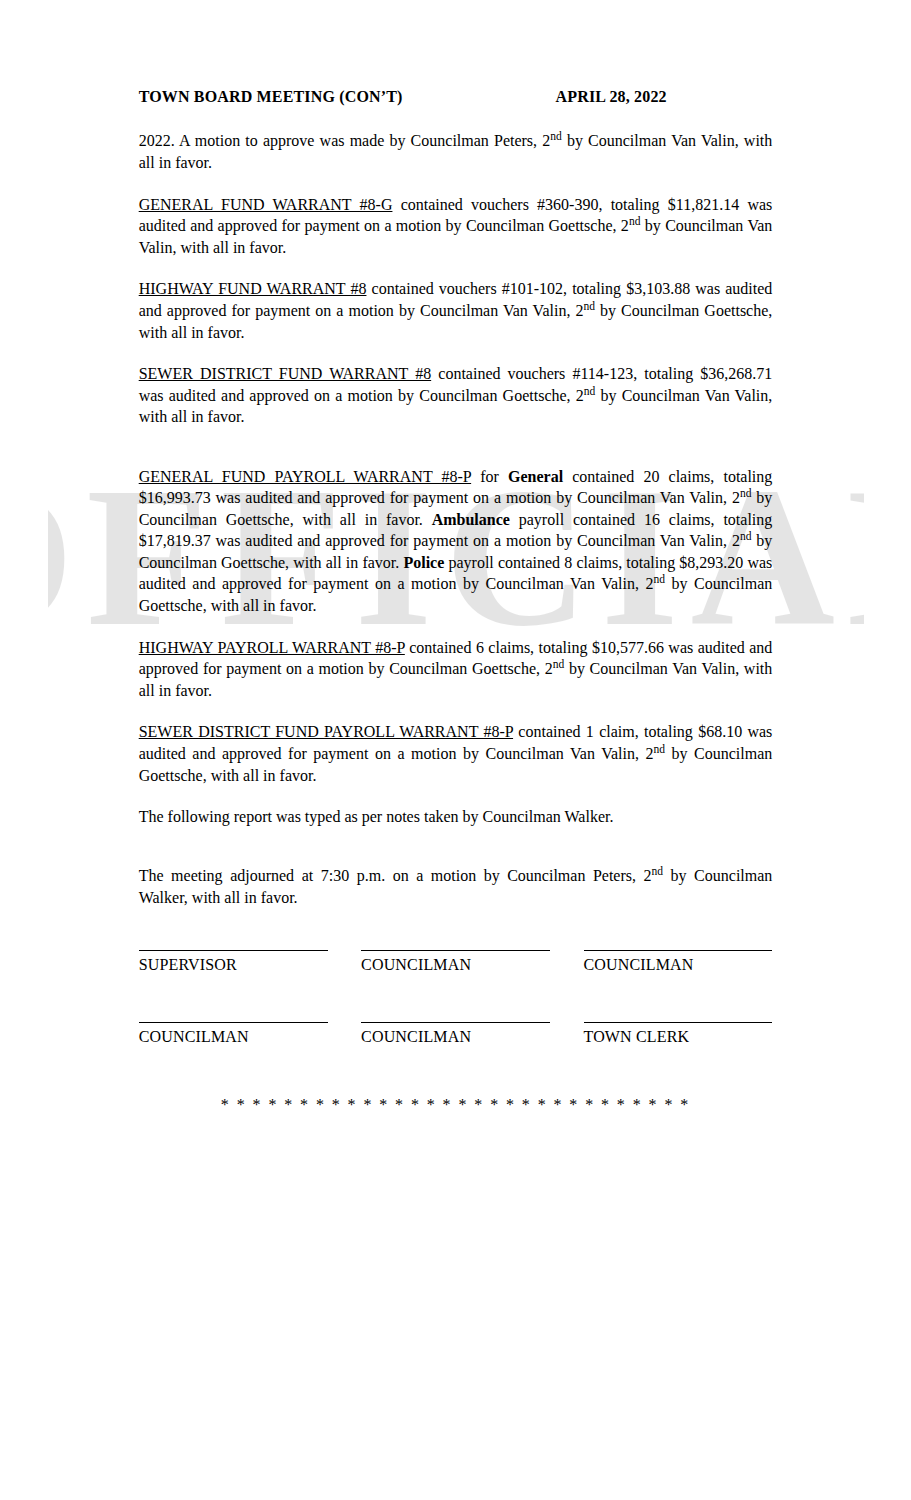OFFICIAL
TOWN BOARD MEETING (CON’T)
APRIL 28, 2022
2022. A motion to approve was made by Councilman Peters, 2nd by Councilman Van Valin, with all in favor.
GENERAL FUND WARRANT #8-G contained vouchers #360-390, totaling $11,821.14 was audited and approved for payment on a motion by Councilman Goettsche, 2nd by Councilman Van Valin, with all in favor.
HIGHWAY FUND WARRANT #8 contained vouchers #101-102, totaling $3,103.88 was audited and approved for payment on a motion by Councilman Van Valin, 2nd by Councilman Goettsche, with all in favor.
SEWER DISTRICT FUND WARRANT #8 contained vouchers #114-123, totaling $36,268.71 was audited and approved on a motion by Councilman Goettsche, 2nd by Councilman Van Valin, with all in favor.
GENERAL FUND PAYROLL WARRANT #8-P for General contained 20 claims, totaling $16,993.73 was audited and approved for payment on a motion by Councilman Van Valin, 2nd by Councilman Goettsche, with all in favor. Ambulance payroll contained 16 claims, totaling $17,819.37 was audited and approved for payment on a motion by Councilman Van Valin, 2nd by Councilman Goettsche, with all in favor. Police payroll contained 8 claims, totaling $8,293.20 was audited and approved for payment on a motion by Councilman Van Valin, 2nd by Councilman Goettsche, with all in favor.
HIGHWAY PAYROLL WARRANT #8-P contained 6 claims, totaling $10,577.66 was audited and approved for payment on a motion by Councilman Goettsche, 2nd by Councilman Van Valin, with all in favor.
SEWER DISTRICT FUND PAYROLL WARRANT #8-P contained 1 claim, totaling $68.10 was audited and approved for payment on a motion by Councilman Van Valin, 2nd by Councilman Goettsche, with all in favor.
The following report was typed as per notes taken by Councilman Walker.
The meeting adjourned at 7:30 p.m. on a motion by Councilman Peters, 2nd by Councilman Walker, with all in favor.
SUPERVISOR
COUNCILMAN
COUNCILMAN
COUNCILMAN
COUNCILMAN
TOWN CLERK
* * * * * * * * * * * * * * * * * * * * * * * * * * * * * *